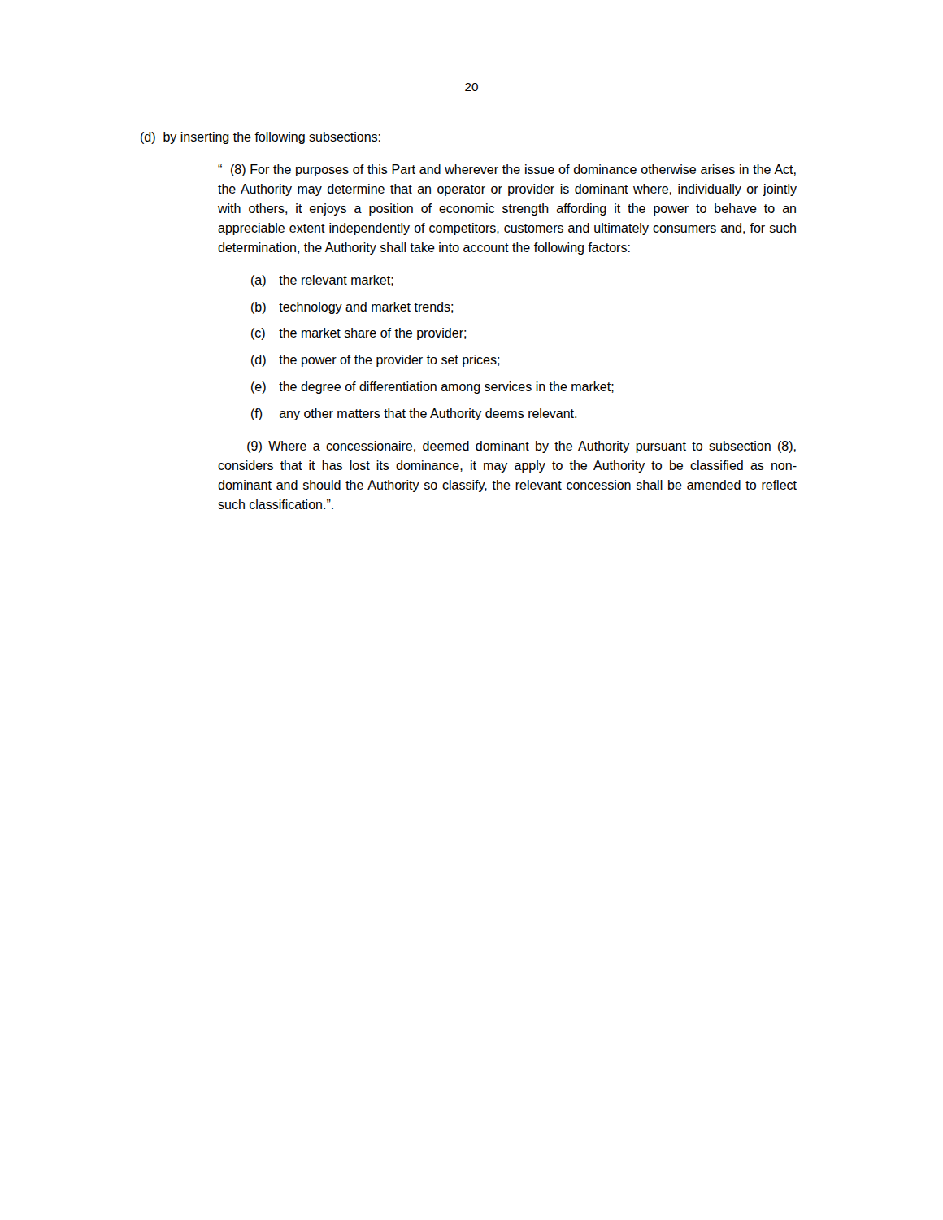20
(d) by inserting the following subsections:
“(8) For the purposes of this Part and wherever the issue of dominance otherwise arises in the Act, the Authority may determine that an operator or provider is dominant where, individually or jointly with others, it enjoys a position of economic strength affording it the power to behave to an appreciable extent independently of competitors, customers and ultimately consumers and, for such determination, the Authority shall take into account the following factors:
(a) the relevant market;
(b) technology and market trends;
(c) the market share of the provider;
(d) the power of the provider to set prices;
(e) the degree of differentiation among services in the market;
(f) any other matters that the Authority deems relevant.
(9) Where a concessionaire, deemed dominant by the Authority pursuant to subsection (8), considers that it has lost its dominance, it may apply to the Authority to be classified as non-dominant and should the Authority so classify, the relevant concession shall be amended to reflect such classification.”.